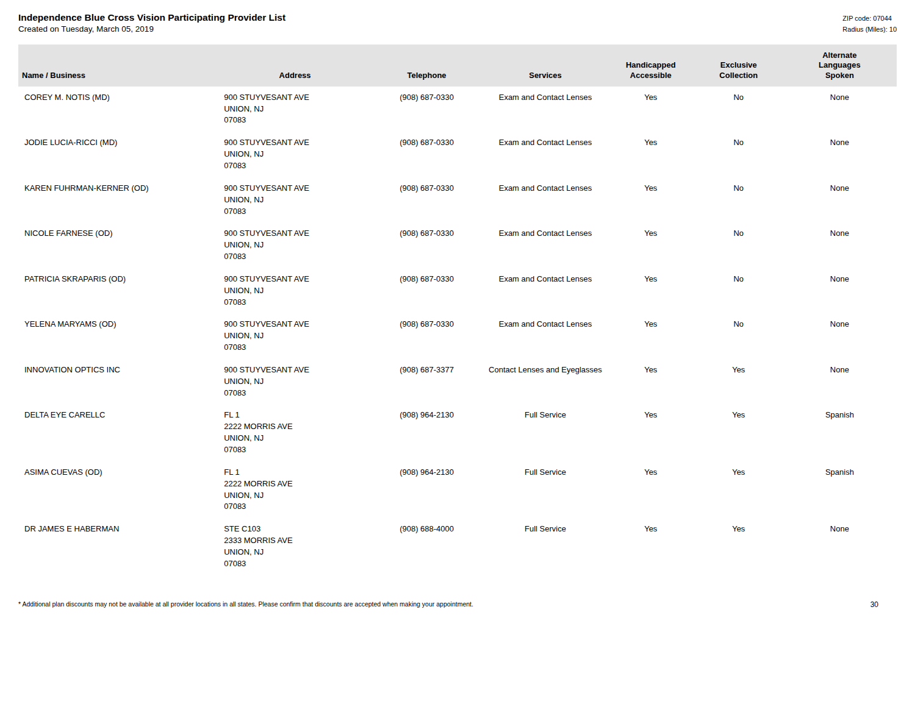Independence Blue Cross Vision Participating Provider List
Created on Tuesday, March 05, 2019
ZIP code: 07044
Radius (Miles): 10
| Name / Business | Address | Telephone | Services | Handicapped Accessible | Exclusive Collection | Alternate Languages Spoken |
| --- | --- | --- | --- | --- | --- | --- |
| COREY M. NOTIS (MD) | 900 STUYVESANT AVE UNION, NJ 07083 | (908) 687-0330 | Exam and Contact Lenses | Yes | No | None |
| JODIE LUCIA-RICCI (MD) | 900 STUYVESANT AVE UNION, NJ 07083 | (908) 687-0330 | Exam and Contact Lenses | Yes | No | None |
| KAREN FUHRMAN-KERNER (OD) | 900 STUYVESANT AVE UNION, NJ 07083 | (908) 687-0330 | Exam and Contact Lenses | Yes | No | None |
| NICOLE FARNESE (OD) | 900 STUYVESANT AVE UNION, NJ 07083 | (908) 687-0330 | Exam and Contact Lenses | Yes | No | None |
| PATRICIA SKRAPARIS (OD) | 900 STUYVESANT AVE UNION, NJ 07083 | (908) 687-0330 | Exam and Contact Lenses | Yes | No | None |
| YELENA MARYAMS (OD) | 900 STUYVESANT AVE UNION, NJ 07083 | (908) 687-0330 | Exam and Contact Lenses | Yes | No | None |
| INNOVATION OPTICS INC | 900 STUYVESANT AVE UNION, NJ 07083 | (908) 687-3377 | Contact Lenses and Eyeglasses | Yes | Yes | None |
| DELTA EYE CARELLC | FL 1 2222 MORRIS AVE UNION, NJ 07083 | (908) 964-2130 | Full Service | Yes | Yes | Spanish |
| ASIMA CUEVAS (OD) | FL 1 2222 MORRIS AVE UNION, NJ 07083 | (908) 964-2130 | Full Service | Yes | Yes | Spanish |
| DR JAMES E HABERMAN | STE C103 2333 MORRIS AVE UNION, NJ 07083 | (908) 688-4000 | Full Service | Yes | Yes | None |
* Additional plan discounts may not be available at all provider locations in all states. Please confirm that discounts are accepted when making your appointment.
30